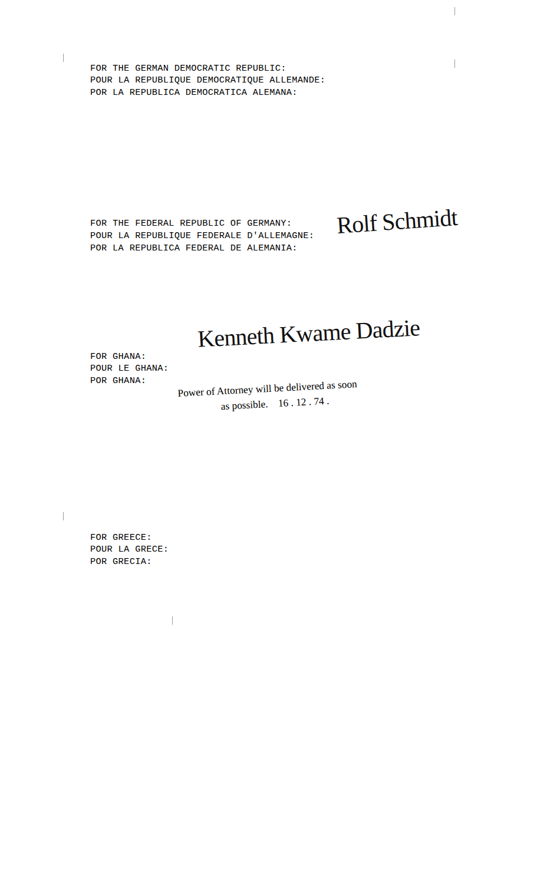FOR THE GERMAN DEMOCRATIC REPUBLIC: POUR LA REPUBLIQUE DEMOCRATIQUE ALLEMANDE: POR LA REPUBLICA DEMOCRATICA ALEMANA:
FOR THE FEDERAL REPUBLIC OF GERMANY: POUR LA REPUBLIQUE FEDERALE D'ALLEMAGNE: POR LA REPUBLICA FEDERAL DE ALEMANIA:
Rolf Schmidt
FOR GHANA: POUR LE GHANA: POR GHANA:
Kenneth Kwame Dadzie
Power of Attorney will be delivered as soon as possible. 16 . 12 . 74 .
FOR GREECE: POUR LA GRECE: POR GRECIA: